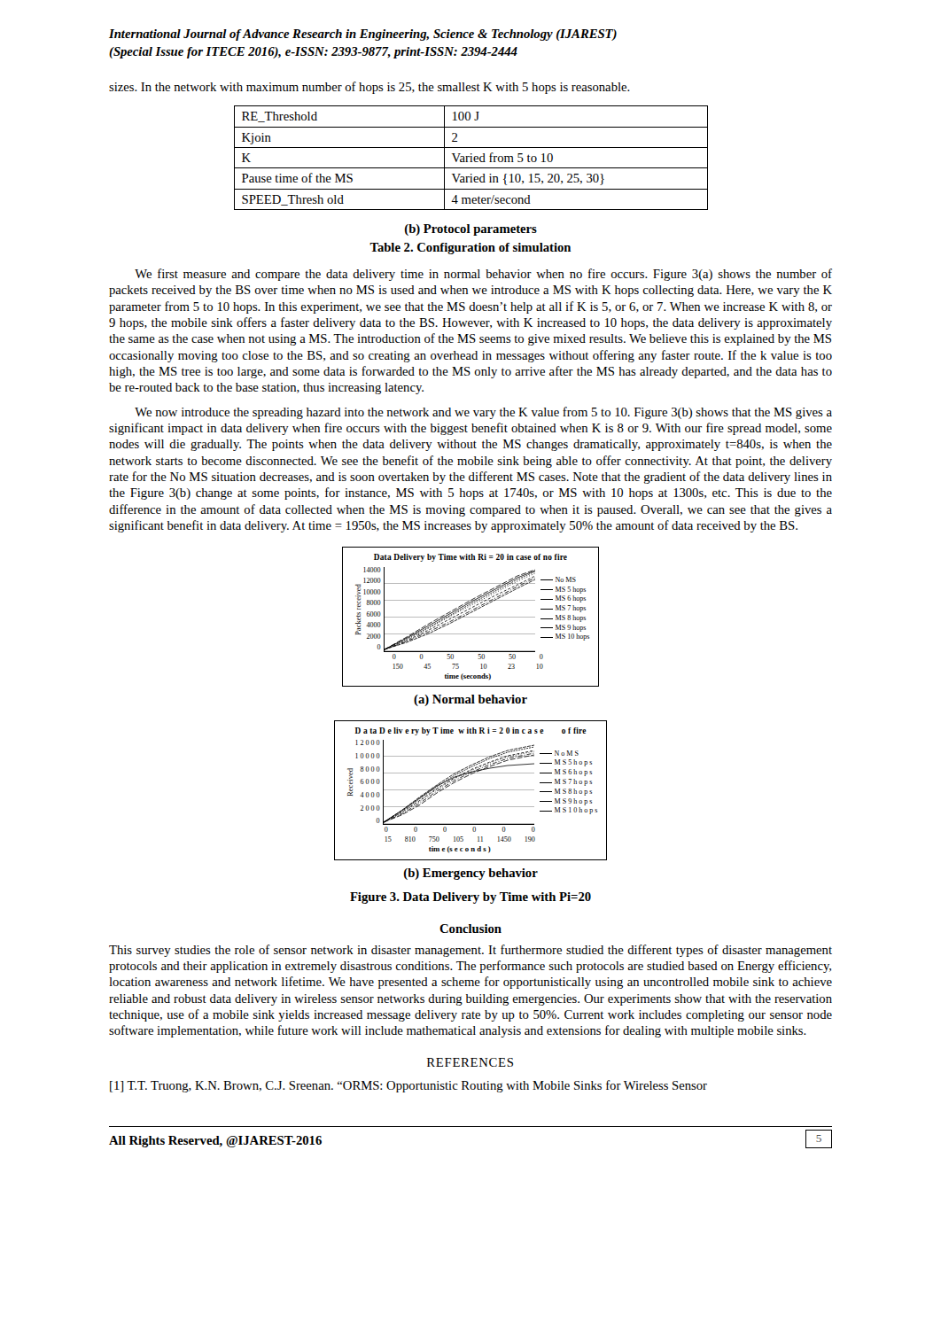International Journal of Advance Research in Engineering, Science & Technology (IJAREST)
(Special Issue for ITECE 2016), e-ISSN: 2393-9877, print-ISSN: 2394-2444
sizes. In the network with maximum number of hops is 25, the smallest K with 5 hops is reasonable.
| RE_Threshold | 100 J |
| Kjoin | 2 |
| K | Varied from 5 to 10 |
| Pause time of the MS | Varied in {10, 15, 20, 25, 30} |
| SPEED_Thresh old | 4 meter/second |
(b) Protocol parameters
Table 2. Configuration of simulation
We first measure and compare the data delivery time in normal behavior when no fire occurs. Figure 3(a) shows the number of packets received by the BS over time when no MS is used and when we introduce a MS with K hops collecting data. Here, we vary the K parameter from 5 to 10 hops. In this experiment, we see that the MS doesn’t help at all if K is 5, or 6, or 7. When we increase K with 8, or 9 hops, the mobile sink offers a faster delivery data to the BS. However, with K increased to 10 hops, the data delivery is approximately the same as the case when not using a MS. The introduction of the MS seems to give mixed results. We believe this is explained by the MS occasionally moving too close to the BS, and so creating an overhead in messages without offering any faster route. If the k value is too high, the MS tree is too large, and some data is forwarded to the MS only to arrive after the MS has already departed, and the data has to be re-routed back to the base station, thus increasing latency.
We now introduce the spreading hazard into the network and we vary the K value from 5 to 10. Figure 3(b) shows that the MS gives a significant impact in data delivery when fire occurs with the biggest benefit obtained when K is 8 or 9. With our fire spread model, some nodes will die gradually. The points when the data delivery without the MS changes dramatically, approximately t=840s, is when the network starts to become disconnected. We see the benefit of the mobile sink being able to offer connectivity. At that point, the delivery rate for the No MS situation decreases, and is soon overtaken by the different MS cases. Note that the gradient of the data delivery lines in the Figure 3(b) change at some points, for instance, MS with 5 hops at 1740s, or MS with 10 hops at 1300s, etc. This is due to the difference in the amount of data collected when the MS is moving compared to when it is paused. Overall, we can see that the gives a significant benefit in data delivery. At time = 1950s, the MS increases by approximately 50% the amount of data received by the BS.
Data Delivery by Time with Ri = 20 in case of no fire
Packets received
14000 12000 10000 8000 6000 4000 2000 0
No MS
MS 5 hops
MS 6 hops
MS 7 hops
MS 8 hops
MS 9 hops
MS 10 hops
005050500
1504575102310
time (seconds)
(a) Normal behavior
D a ta D e liv e ry by T ime w ith R i = 2 0 in c a s e o f fire
Received
1 2 0 0 0 1 0 0 0 0 8 0 0 0 6 0 0 0 4 0 0 0 2 0 0 0 0
N o M S
M S 5 h o p s
M S 6 h o p s
M S 7 h o p s
M S 8 h o p s
M S 9 h o p s
M S 1 0 h o p s
000000
15810750105111450190
tim e (s e c o n d s )
(b) Emergency behavior
Figure 3. Data Delivery by Time with Pi=20
Conclusion
This survey studies the role of sensor network in disaster management. It furthermore studied the different types of disaster management protocols and their application in extremely disastrous conditions. The performance such protocols are studied based on Energy efficiency, location awareness and network lifetime. We have presented a scheme for opportunistically using an uncontrolled mobile sink to achieve reliable and robust data delivery in wireless sensor networks during building emergencies. Our experiments show that with the reservation technique, use of a mobile sink yields increased message delivery rate by up to 50%. Current work includes completing our sensor node software implementation, while future work will include mathematical analysis and extensions for dealing with multiple mobile sinks.
REFERENCES
[1] T.T. Truong, K.N. Brown, C.J. Sreenan. “ORMS: Opportunistic Routing with Mobile Sinks for Wireless Sensor
All Rights Reserved, @IJAREST-2016
5